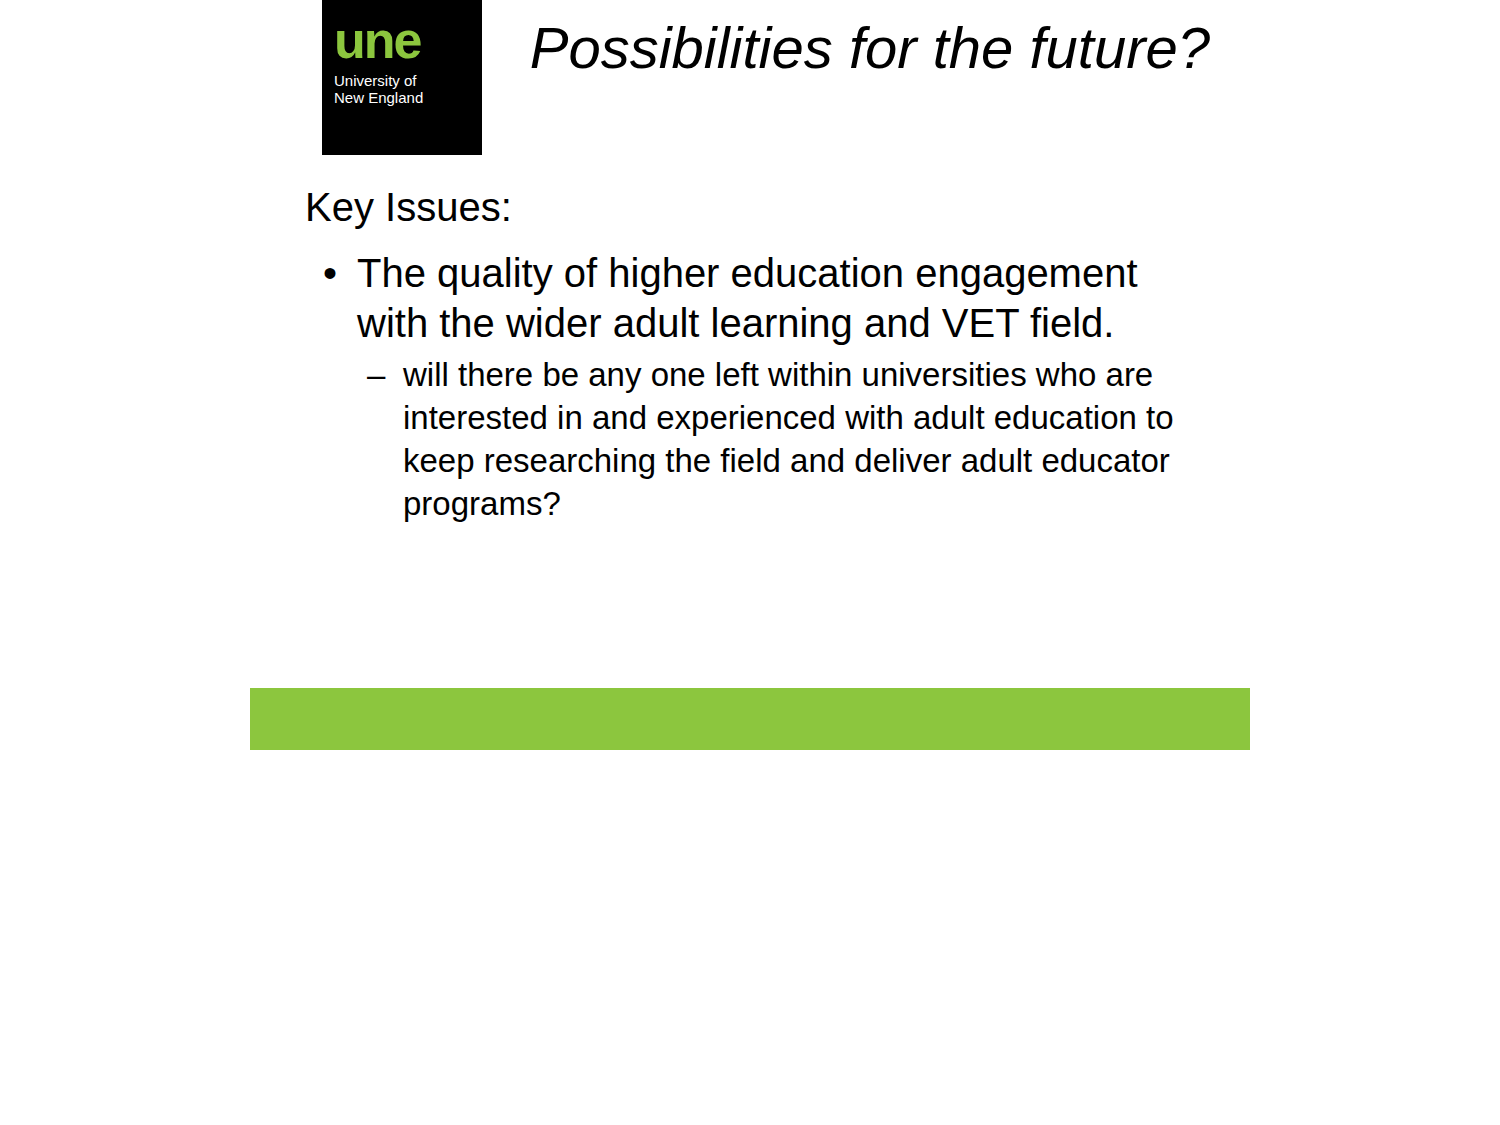une
University of
New England
Possibilities for the future?
Key Issues:
The quality of higher education engagement with the wider adult learning and VET field.
will there be any one left within universities who are interested in and experienced with adult education to keep researching the field and deliver adult educator programs?